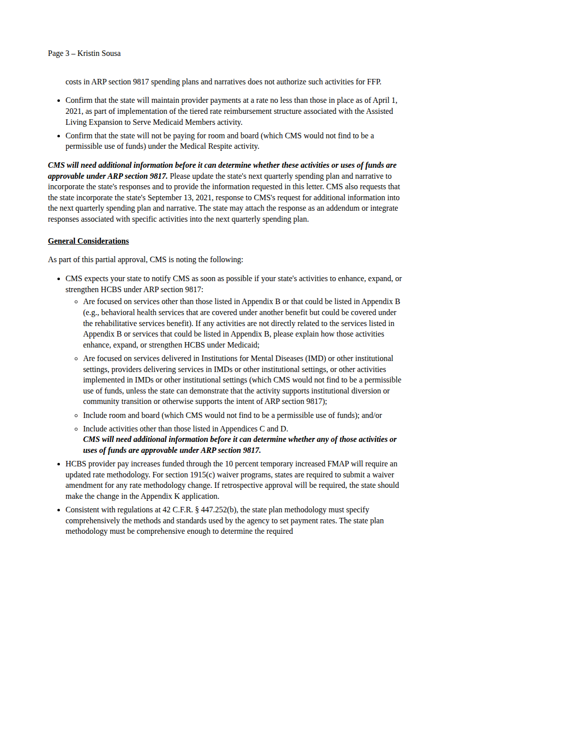Page 3 – Kristin Sousa
costs in ARP section 9817 spending plans and narratives does not authorize such activities for FFP.
Confirm that the state will maintain provider payments at a rate no less than those in place as of April 1, 2021, as part of implementation of the tiered rate reimbursement structure associated with the Assisted Living Expansion to Serve Medicaid Members activity.
Confirm that the state will not be paying for room and board (which CMS would not find to be a permissible use of funds) under the Medical Respite activity.
CMS will need additional information before it can determine whether these activities or uses of funds are approvable under ARP section 9817. Please update the state's next quarterly spending plan and narrative to incorporate the state's responses and to provide the information requested in this letter. CMS also requests that the state incorporate the state's September 13, 2021, response to CMS's request for additional information into the next quarterly spending plan and narrative. The state may attach the response as an addendum or integrate responses associated with specific activities into the next quarterly spending plan.
General Considerations
As part of this partial approval, CMS is noting the following:
CMS expects your state to notify CMS as soon as possible if your state's activities to enhance, expand, or strengthen HCBS under ARP section 9817:
Are focused on services other than those listed in Appendix B or that could be listed in Appendix B (e.g., behavioral health services that are covered under another benefit but could be covered under the rehabilitative services benefit). If any activities are not directly related to the services listed in Appendix B or services that could be listed in Appendix B, please explain how those activities enhance, expand, or strengthen HCBS under Medicaid;
Are focused on services delivered in Institutions for Mental Diseases (IMD) or other institutional settings, providers delivering services in IMDs or other institutional settings, or other activities implemented in IMDs or other institutional settings (which CMS would not find to be a permissible use of funds, unless the state can demonstrate that the activity supports institutional diversion or community transition or otherwise supports the intent of ARP section 9817);
Include room and board (which CMS would not find to be a permissible use of funds); and/or
Include activities other than those listed in Appendices C and D.
CMS will need additional information before it can determine whether any of those activities or uses of funds are approvable under ARP section 9817.
HCBS provider pay increases funded through the 10 percent temporary increased FMAP will require an updated rate methodology. For section 1915(c) waiver programs, states are required to submit a waiver amendment for any rate methodology change. If retrospective approval will be required, the state should make the change in the Appendix K application.
Consistent with regulations at 42 C.F.R. § 447.252(b), the state plan methodology must specify comprehensively the methods and standards used by the agency to set payment rates. The state plan methodology must be comprehensive enough to determine the required